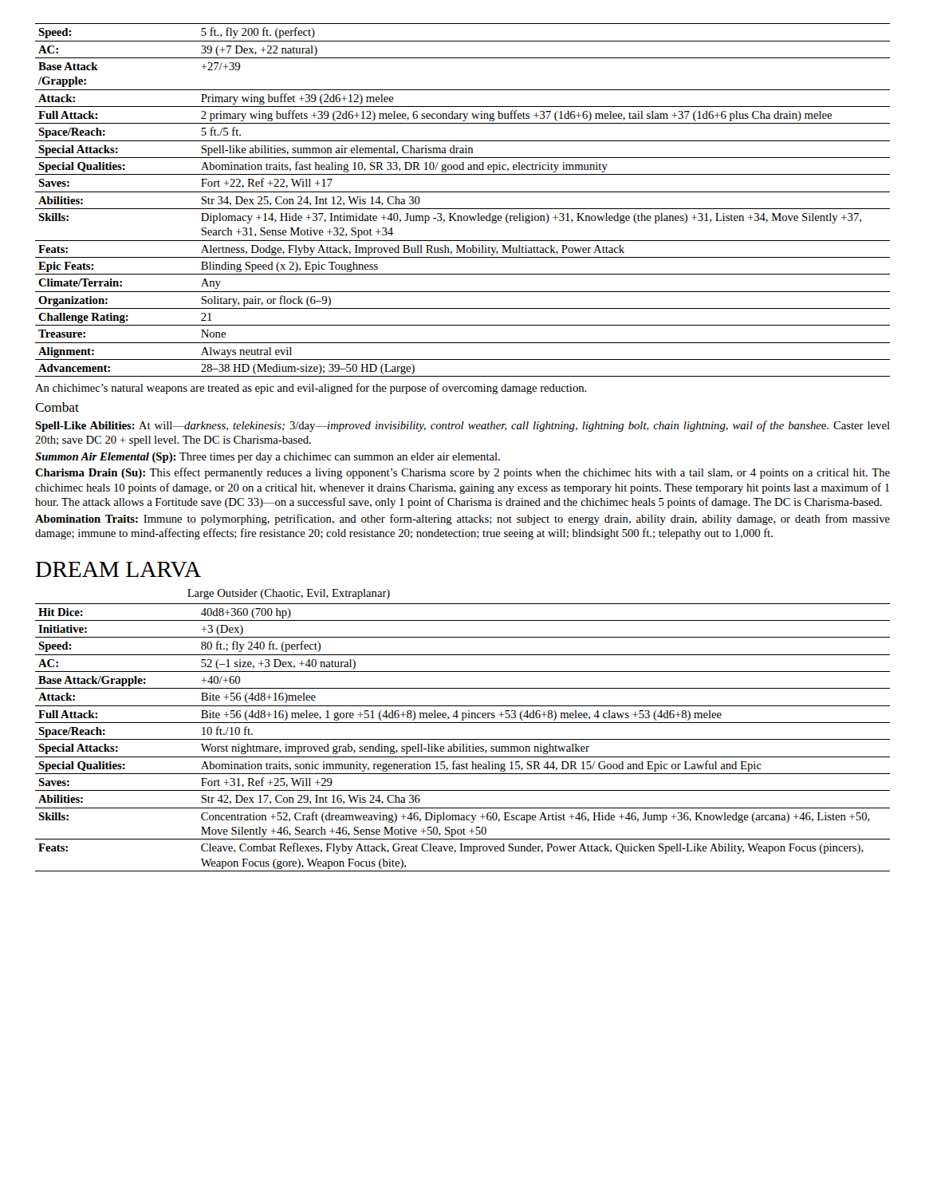| Speed: | 5 ft., fly 200 ft. (perfect) |
| AC: | 39 (+7 Dex, +22 natural) |
| Base Attack /Grapple: | +27/+39 |
| Attack: | Primary wing buffet +39 (2d6+12) melee |
| Full Attack: | 2 primary wing buffets +39 (2d6+12) melee, 6 secondary wing buffets +37 (1d6+6) melee, tail slam +37 (1d6+6 plus Cha drain) melee |
| Space/Reach: | 5 ft./5 ft. |
| Special Attacks: | Spell-like abilities, summon air elemental, Charisma drain |
| Special Qualities: | Abomination traits, fast healing 10, SR 33, DR 10/ good and epic, electricity immunity |
| Saves: | Fort +22, Ref +22, Will +17 |
| Abilities: | Str 34, Dex 25, Con 24, Int 12, Wis 14, Cha 30 |
| Skills: | Diplomacy +14, Hide +37, Intimidate +40, Jump -3, Knowledge (religion) +31, Knowledge (the planes) +31, Listen +34, Move Silently +37, Search +31, Sense Motive +32, Spot +34 |
| Feats: | Alertness, Dodge, Flyby Attack, Improved Bull Rush, Mobility, Multiattack, Power Attack |
| Epic Feats: | Blinding Speed (x 2), Epic Toughness |
| Climate/Terrain: | Any |
| Organization: | Solitary, pair, or flock (6–9) |
| Challenge Rating: | 21 |
| Treasure: | None |
| Alignment: | Always neutral evil |
| Advancement: | 28–38 HD (Medium-size); 39–50 HD (Large) |
An chichimec’s natural weapons are treated as epic and evil-aligned for the purpose of overcoming damage reduction.
Combat
Spell-Like Abilities: At will—darkness, telekinesis; 3/day—improved invisibility, control weather, call lightning, lightning bolt, chain lightning, wail of the banshee. Caster level 20th; save DC 20 + spell level. The DC is Charisma-based.
Summon Air Elemental (Sp): Three times per day a chichimec can summon an elder air elemental.
Charisma Drain (Su): This effect permanently reduces a living opponent’s Charisma score by 2 points when the chichimec hits with a tail slam, or 4 points on a critical hit. The chichimec heals 10 points of damage, or 20 on a critical hit, whenever it drains Charisma, gaining any excess as temporary hit points. These temporary hit points last a maximum of 1 hour. The attack allows a Fortitude save (DC 33)—on a successful save, only 1 point of Charisma is drained and the chichimec heals 5 points of damage. The DC is Charisma-based.
Abomination Traits: Immune to polymorphing, petrification, and other form-altering attacks; not subject to energy drain, ability drain, ability damage, or death from massive damage; immune to mind-affecting effects; fire resistance 20; cold resistance 20; nondetection; true seeing at will; blindsight 500 ft.; telepathy out to 1,000 ft.
DREAM LARVA
Large Outsider (Chaotic, Evil, Extraplanar)
| Hit Dice: | 40d8+360 (700 hp) |
| Initiative: | +3 (Dex) |
| Speed: | 80 ft.; fly 240 ft. (perfect) |
| AC: | 52 (–1 size, +3 Dex, +40 natural) |
| Base Attack/Grapple: | +40/+60 |
| Attack: | Bite +56 (4d8+16)melee |
| Full Attack: | Bite +56 (4d8+16) melee, 1 gore +51 (4d6+8) melee, 4 pincers +53 (4d6+8) melee, 4 claws +53 (4d6+8) melee |
| Space/Reach: | 10 ft./10 ft. |
| Special Attacks: | Worst nightmare, improved grab, sending, spell-like abilities, summon nightwalker |
| Special Qualities: | Abomination traits, sonic immunity, regeneration 15, fast healing 15, SR 44, DR 15/ Good and Epic or Lawful and Epic |
| Saves: | Fort +31, Ref +25, Will +29 |
| Abilities: | Str 42, Dex 17, Con 29, Int 16, Wis 24, Cha 36 |
| Skills: | Concentration +52, Craft (dreamweaving) +46, Diplomacy +60, Escape Artist +46, Hide +46, Jump +36, Knowledge (arcana) +46, Listen +50, Move Silently +46, Search +46, Sense Motive +50, Spot +50 |
| Feats: | Cleave, Combat Reflexes, Flyby Attack, Great Cleave, Improved Sunder, Power Attack, Quicken Spell-Like Ability, Weapon Focus (pincers), Weapon Focus (gore), Weapon Focus (bite), |